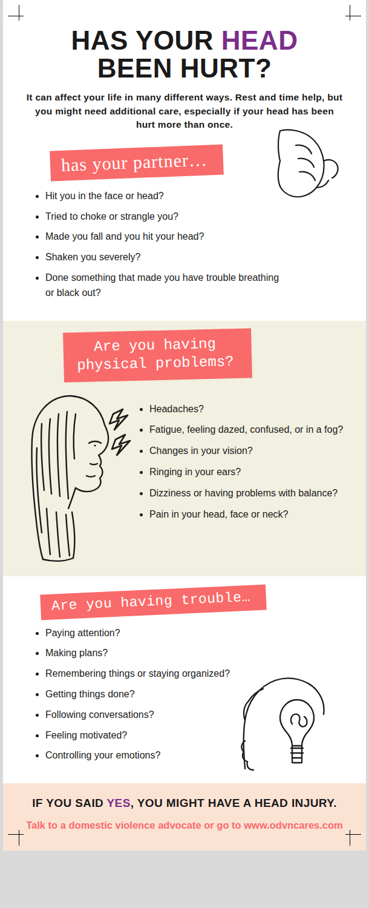Has Your Head
Been Hurt?
It can affect your life in many different ways. Rest and time help, but you might need additional care, especially if your head has been hurt more than once.
has your partner…
Hit you in the face or head?
Tried to choke or strangle you?
Made you fall and you hit your head?
Shaken you severely?
Done something that made you have trouble breathing or black out?
Are you having
physical problems?
Headaches?
Fatigue, feeling dazed, confused, or in a fog?
Changes in your vision?
Ringing in your ears?
Dizziness or having problems with balance?
Pain in your head, face or neck?
Are you having trouble…
Paying attention?
Making plans?
Remembering things or staying organized?
Getting things done?
Following conversations?
Feeling motivated?
Controlling your emotions?
If you said yes, you might have a head injury.
Talk to a domestic violence advocate or go to www.odvncares.com